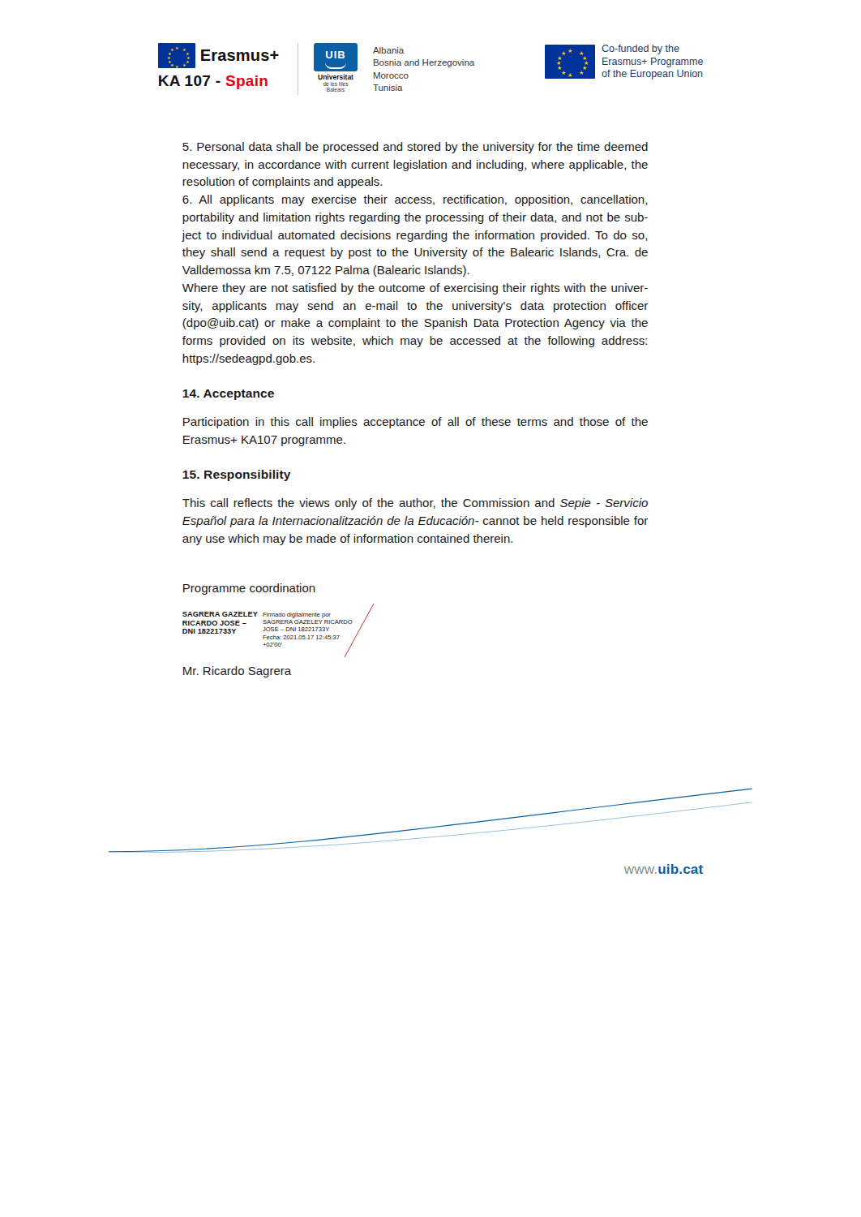★ ★ ★ ★ ★ ★ ★ ★ ★ ★ ★ ★
Erasmus+
KA 107 - Spain
UIB
Universitatde les Illes Balears
Albania
Bosnia and Herzegovina
Morocco
Tunisia
★ ★ ★ ★ ★ ★ ★ ★ ★ ★ ★ ★
Co-funded by the
Erasmus+ Programme
of the European Union
5. Personal data shall be processed and stored by the university for the time deemed necessary, in accordance with current legislation and including, where applicable, the resolution of complaints and appeals.
6. All applicants may exercise their access, rectification, opposition, cancellation, portability and limitation rights regarding the processing of their data, and not be subject to individual automated decisions regarding the information provided. To do so, they shall send a request by post to the University of the Balearic Islands, Cra. de Valldemossa km 7.5, 07122 Palma (Balearic Islands).
Where they are not satisfied by the outcome of exercising their rights with the university, applicants may send an e-mail to the university's data protection officer (dpo@uib.cat) or make a complaint to the Spanish Data Protection Agency via the forms provided on its website, which may be accessed at the following address: https://sedeagpd.gob.es.
14. Acceptance
Participation in this call implies acceptance of all of these terms and those of the Erasmus+ KA107 programme.
15. Responsibility
This call reflects the views only of the author, the Commission and Sepie - Servicio Español para la Internacionalitzación de la Educación- cannot be held responsible for any use which may be made of information contained therein.
Programme coordination
SAGRERA GAZELEY
RICARDO JOSE –
DNI 18221733Y
Firmado digitalmente por
SAGRERA GAZELEY RICARDO
JOSE – DNI 18221733Y
Fecha: 2021.05.17 12:45:37
+02'00'
Mr. Ricardo Sagrera
www.uib.cat